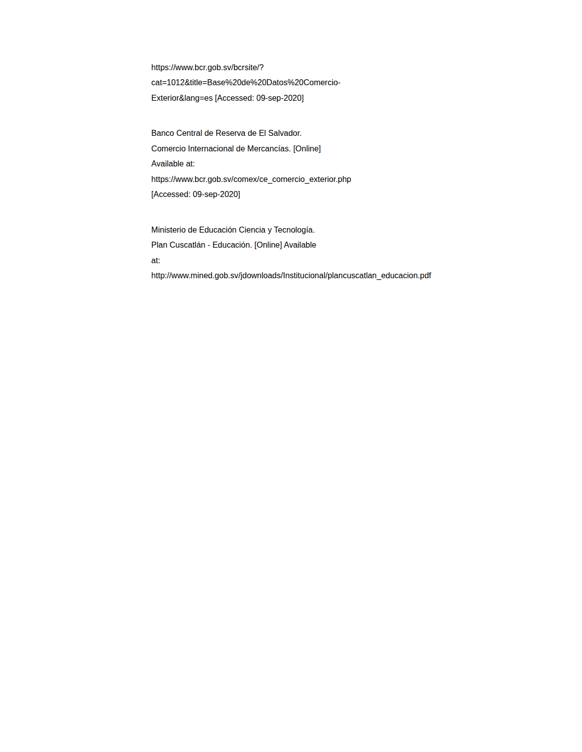https://www.bcr.gob.sv/bcrsite/?cat=1012&title=Base%20de%20Datos%20Comercio-Exterior&lang=es [Accessed: 09-sep-2020]
Banco Central de Reserva de El Salvador. Comercio Internacional de Mercancías. [Online] Available at: https://www.bcr.gob.sv/comex/ce_comercio_exterior.php [Accessed: 09-sep-2020]
Ministerio de Educación Ciencia y Tecnología. Plan Cuscatlán - Educación. [Online] Available at:
http://www.mined.gob.sv/jdownloads/Institucional/plancuscatlan_educacion.pdf